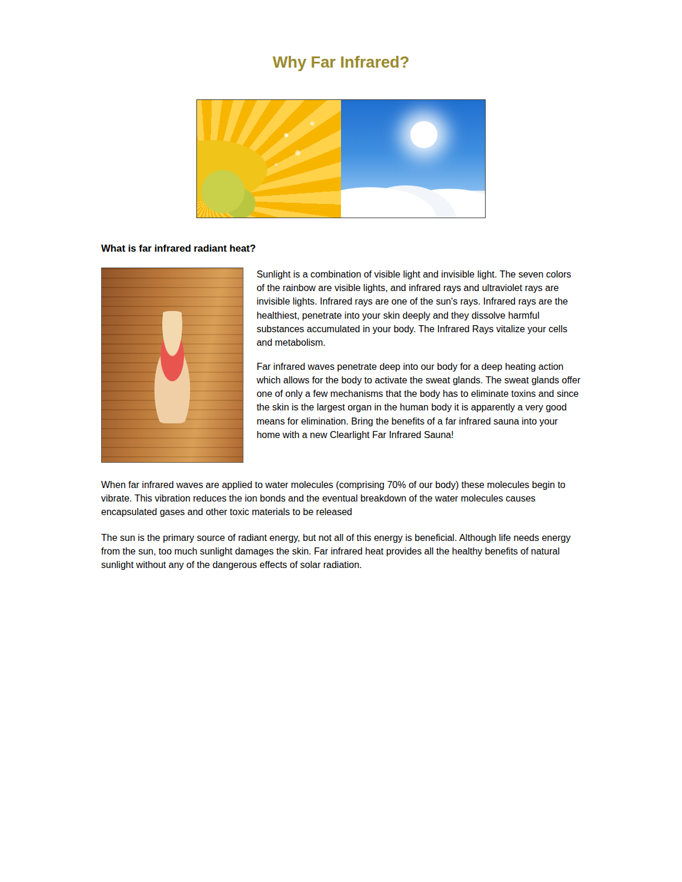Why Far Infrared?
What is far infrared radiant heat?
Sunlight is a combination of visible light and invisible light. The seven colors of the rainbow are visible lights, and infrared rays and ultraviolet rays are invisible lights. Infrared rays are one of the sun's rays. Infrared rays are the healthiest, penetrate into your skin deeply and they dissolve harmful substances accumulated in your body. The Infrared Rays vitalize your cells and metabolism.
Far infrared waves penetrate deep into our body for a deep heating action which allows for the body to activate the sweat glands. The sweat glands offer one of only a few mechanisms that the body has to eliminate toxins and since the skin is the largest organ in the human body it is apparently a very good means for elimination. Bring the benefits of a far infrared sauna into your home with a new Clearlight Far Infrared Sauna!
When far infrared waves are applied to water molecules (comprising 70% of our body) these molecules begin to vibrate. This vibration reduces the ion bonds and the eventual breakdown of the water molecules causes encapsulated gases and other toxic materials to be released
The sun is the primary source of radiant energy, but not all of this energy is beneficial. Although life needs energy from the sun, too much sunlight damages the skin. Far infrared heat provides all the healthy benefits of natural sunlight without any of the dangerous effects of solar radiation.